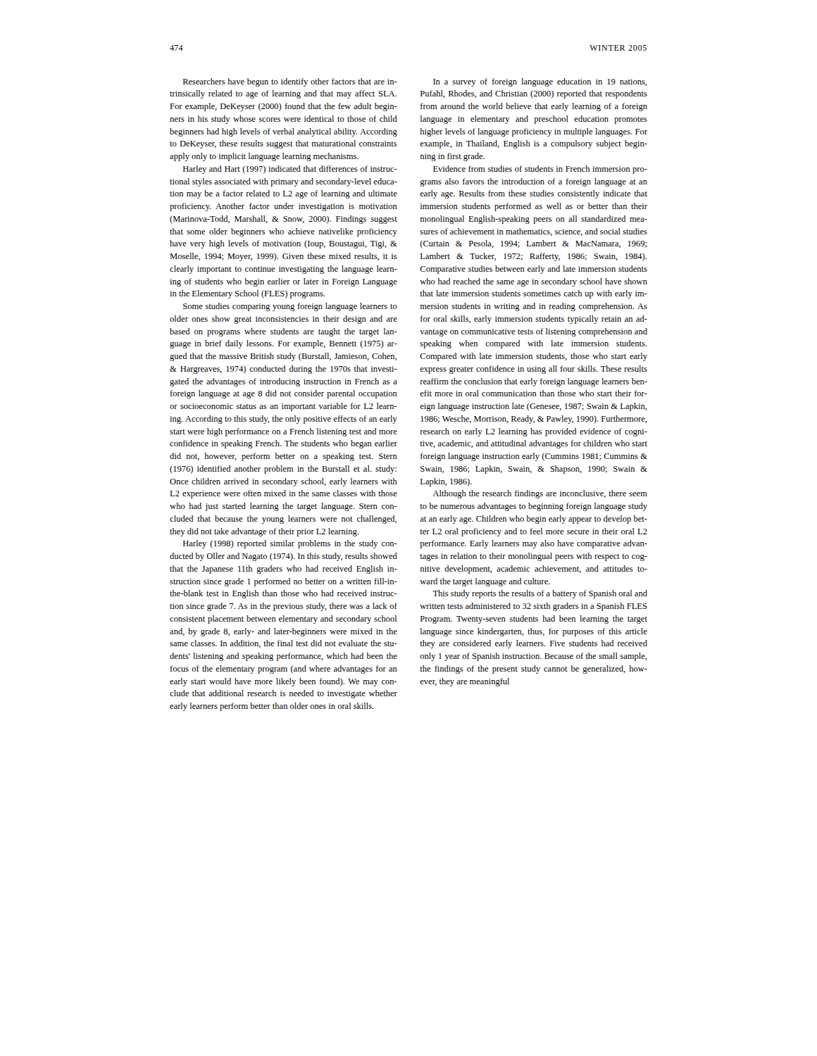474 WINTER 2005
Researchers have begun to identify other factors that are intrinsically related to age of learning and that may affect SLA. For example, DeKeyser (2000) found that the few adult beginners in his study whose scores were identical to those of child beginners had high levels of verbal analytical ability. According to DeKeyser, these results suggest that maturational constraints apply only to implicit language learning mechanisms.
Harley and Hart (1997) indicated that differences of instructional styles associated with primary and secondary-level education may be a factor related to L2 age of learning and ultimate proficiency. Another factor under investigation is motivation (Marinova-Todd, Marshall, & Snow, 2000). Findings suggest that some older beginners who achieve nativelike proficiency have very high levels of motivation (Ioup, Boustagui, Tigi, & Moselle, 1994; Moyer, 1999). Given these mixed results, it is clearly important to continue investigating the language learning of students who begin earlier or later in Foreign Language in the Elementary School (FLES) programs.
Some studies comparing young foreign language learners to older ones show great inconsistencies in their design and are based on programs where students are taught the target language in brief daily lessons. For example, Bennett (1975) argued that the massive British study (Burstall, Jamieson, Cohen, & Hargreaves, 1974) conducted during the 1970s that investigated the advantages of introducing instruction in French as a foreign language at age 8 did not consider parental occupation or socioeconomic status as an important variable for L2 learning. According to this study, the only positive effects of an early start were high performance on a French listening test and more confidence in speaking French. The students who began earlier did not, however, perform better on a speaking test. Stern (1976) identified another problem in the Burstall et al. study: Once children arrived in secondary school, early learners with L2 experience were often mixed in the same classes with those who had just started learning the target language. Stern concluded that because the young learners were not challenged, they did not take advantage of their prior L2 learning.
Harley (1998) reported similar problems in the study conducted by Oller and Nagato (1974). In this study, results showed that the Japanese 11th graders who had received English instruction since grade 1 performed no better on a written fill-in-the-blank test in English than those who had received instruction since grade 7. As in the previous study, there was a lack of consistent placement between elementary and secondary school and, by grade 8, early- and later-beginners were mixed in the same classes. In addition, the final test did not evaluate the students' listening and speaking performance, which had been the focus of the elementary program (and where advantages for an early start would have more likely been found). We may conclude that additional research is needed to investigate whether early learners perform better than older ones in oral skills.
In a survey of foreign language education in 19 nations, Pufahl, Rhodes, and Christian (2000) reported that respondents from around the world believe that early learning of a foreign language in elementary and preschool education promotes higher levels of language proficiency in multiple languages. For example, in Thailand, English is a compulsory subject beginning in first grade.
Evidence from studies of students in French immersion programs also favors the introduction of a foreign language at an early age. Results from these studies consistently indicate that immersion students performed as well as or better than their monolingual English-speaking peers on all standardized measures of achievement in mathematics, science, and social studies (Curtain & Pesola, 1994; Lambert & MacNamara, 1969; Lambert & Tucker, 1972; Rafferty, 1986; Swain, 1984). Comparative studies between early and late immersion students who had reached the same age in secondary school have shown that late immersion students sometimes catch up with early immersion students in writing and in reading comprehension. As for oral skills, early immersion students typically retain an advantage on communicative tests of listening comprehension and speaking when compared with late immersion students. Compared with late immersion students, those who start early express greater confidence in using all four skills. These results reaffirm the conclusion that early foreign language learners benefit more in oral communication than those who start their foreign language instruction late (Genesee, 1987; Swain & Lapkin, 1986; Wesche, Morrison, Ready, & Pawley, 1990). Furthermore, research on early L2 learning has provided evidence of cognitive, academic, and attitudinal advantages for children who start foreign language instruction early (Cummins 1981; Cummins & Swain, 1986; Lapkin, Swain, & Shapson, 1990; Swain & Lapkin, 1986).
Although the research findings are inconclusive, there seem to be numerous advantages to beginning foreign language study at an early age. Children who begin early appear to develop better L2 oral proficiency and to feel more secure in their oral L2 performance. Early learners may also have comparative advantages in relation to their monolingual peers with respect to cognitive development, academic achievement, and attitudes toward the target language and culture.
This study reports the results of a battery of Spanish oral and written tests administered to 32 sixth graders in a Spanish FLES Program. Twenty-seven students had been learning the target language since kindergarten, thus, for purposes of this article they are considered early learners. Five students had received only 1 year of Spanish instruction. Because of the small sample, the findings of the present study cannot be generalized, however, they are meaningful